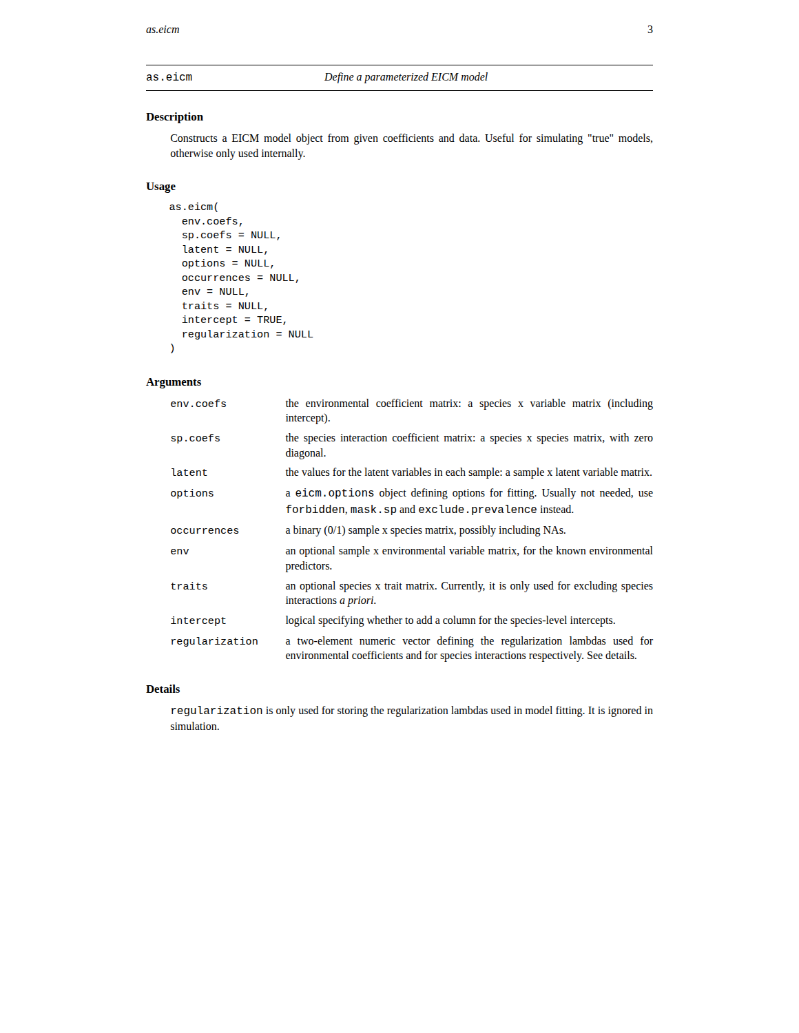as.eicm 3
as.eicm Define a parameterized EICM model
Description
Constructs a EICM model object from given coefficients and data. Useful for simulating "true" models, otherwise only used internally.
Usage
as.eicm(
  env.coefs,
  sp.coefs = NULL,
  latent = NULL,
  options = NULL,
  occurrences = NULL,
  env = NULL,
  traits = NULL,
  intercept = TRUE,
  regularization = NULL
)
Arguments
env.coefs
the environmental coefficient matrix: a species x variable matrix (including intercept).
sp.coefs
the species interaction coefficient matrix: a species x species matrix, with zero diagonal.
latent
the values for the latent variables in each sample: a sample x latent variable matrix.
options
a eicm.options object defining options for fitting. Usually not needed, use forbidden, mask.sp and exclude.prevalence instead.
occurrences
a binary (0/1) sample x species matrix, possibly including NAs.
env
an optional sample x environmental variable matrix, for the known environmental predictors.
traits
an optional species x trait matrix. Currently, it is only used for excluding species interactions a priori.
intercept
logical specifying whether to add a column for the species-level intercepts.
regularization
a two-element numeric vector defining the regularization lambdas used for environmental coefficients and for species interactions respectively. See details.
Details
regularization is only used for storing the regularization lambdas used in model fitting. It is ignored in simulation.